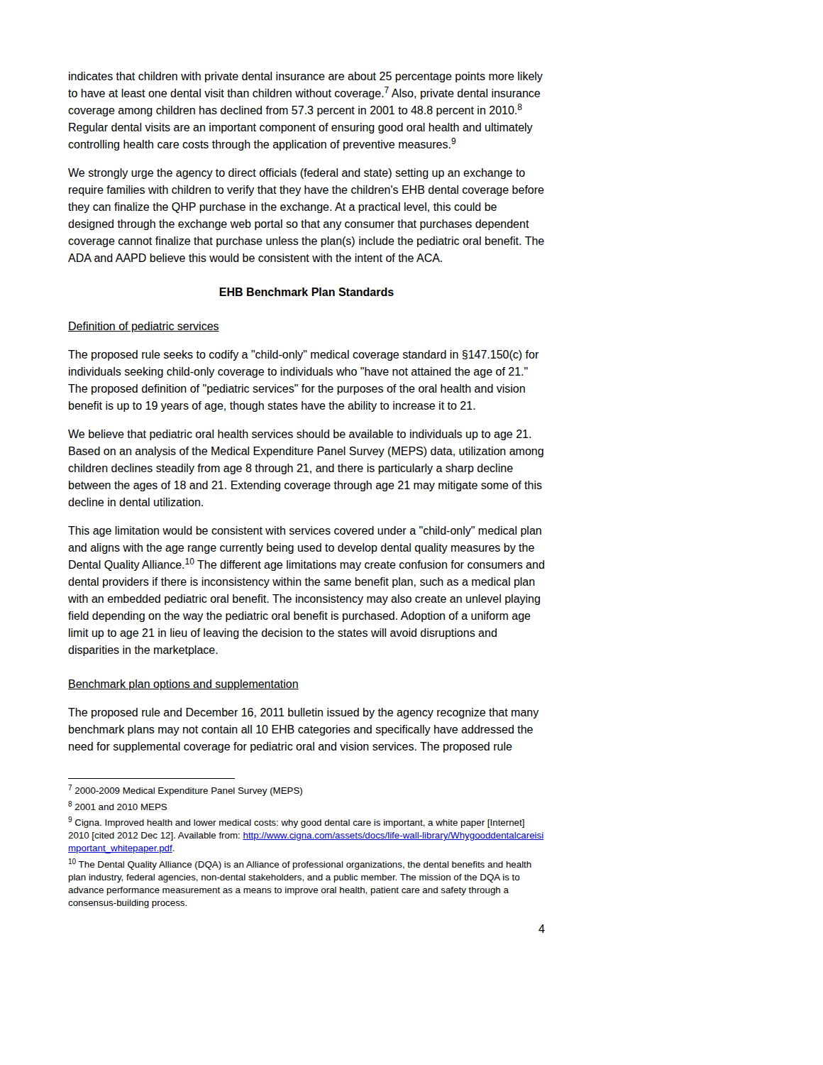indicates that children with private dental insurance are about 25 percentage points more likely to have at least one dental visit than children without coverage.7 Also, private dental insurance coverage among children has declined from 57.3 percent in 2001 to 48.8 percent in 2010.8 Regular dental visits are an important component of ensuring good oral health and ultimately controlling health care costs through the application of preventive measures.9
We strongly urge the agency to direct officials (federal and state) setting up an exchange to require families with children to verify that they have the children's EHB dental coverage before they can finalize the QHP purchase in the exchange. At a practical level, this could be designed through the exchange web portal so that any consumer that purchases dependent coverage cannot finalize that purchase unless the plan(s) include the pediatric oral benefit. The ADA and AAPD believe this would be consistent with the intent of the ACA.
EHB Benchmark Plan Standards
Definition of pediatric services
The proposed rule seeks to codify a "child-only" medical coverage standard in §147.150(c) for individuals seeking child-only coverage to individuals who "have not attained the age of 21." The proposed definition of "pediatric services" for the purposes of the oral health and vision benefit is up to 19 years of age, though states have the ability to increase it to 21.
We believe that pediatric oral health services should be available to individuals up to age 21. Based on an analysis of the Medical Expenditure Panel Survey (MEPS) data, utilization among children declines steadily from age 8 through 21, and there is particularly a sharp decline between the ages of 18 and 21. Extending coverage through age 21 may mitigate some of this decline in dental utilization.
This age limitation would be consistent with services covered under a "child-only" medical plan and aligns with the age range currently being used to develop dental quality measures by the Dental Quality Alliance.10 The different age limitations may create confusion for consumers and dental providers if there is inconsistency within the same benefit plan, such as a medical plan with an embedded pediatric oral benefit. The inconsistency may also create an unlevel playing field depending on the way the pediatric oral benefit is purchased. Adoption of a uniform age limit up to age 21 in lieu of leaving the decision to the states will avoid disruptions and disparities in the marketplace.
Benchmark plan options and supplementation
The proposed rule and December 16, 2011 bulletin issued by the agency recognize that many benchmark plans may not contain all 10 EHB categories and specifically have addressed the need for supplemental coverage for pediatric oral and vision services. The proposed rule
7 2000-2009 Medical Expenditure Panel Survey (MEPS)
8 2001 and 2010 MEPS
9 Cigna. Improved health and lower medical costs: why good dental care is important, a white paper [Internet] 2010 [cited 2012 Dec 12]. Available from: http://www.cigna.com/assets/docs/life-wall-library/Whygooddentalcareisimportant_whitepaper.pdf.
10 The Dental Quality Alliance (DQA) is an Alliance of professional organizations, the dental benefits and health plan industry, federal agencies, non-dental stakeholders, and a public member. The mission of the DQA is to advance performance measurement as a means to improve oral health, patient care and safety through a consensus-building process.
4